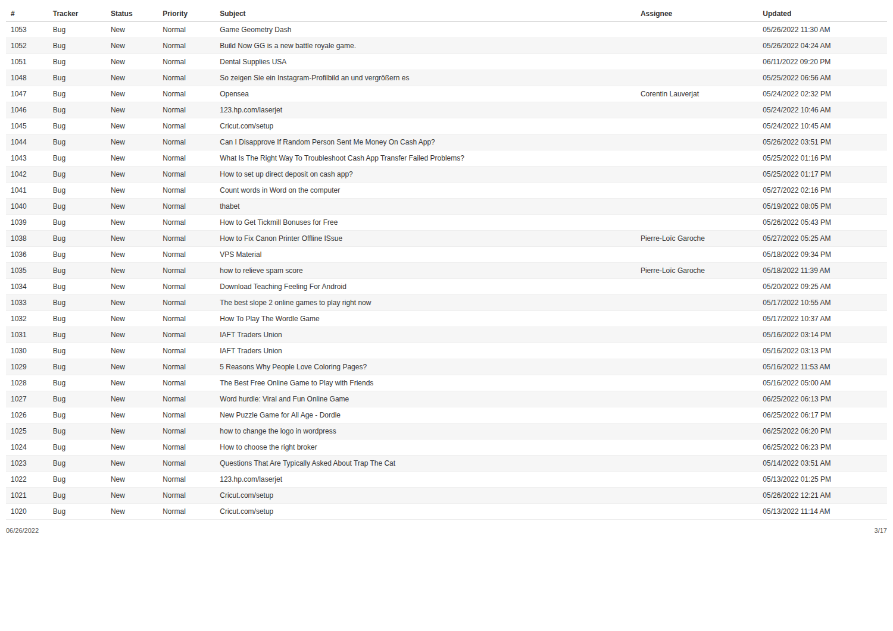| # | Tracker | Status | Priority | Subject | Assignee | Updated |
| --- | --- | --- | --- | --- | --- | --- |
| 1053 | Bug | New | Normal | Game Geometry Dash | | 05/26/2022 11:30 AM |
| 1052 | Bug | New | Normal | Build Now GG is a new battle royale game. | | 05/26/2022 04:24 AM |
| 1051 | Bug | New | Normal | Dental Supplies USA | | 06/11/2022 09:20 PM |
| 1048 | Bug | New | Normal | So zeigen Sie ein Instagram-Profilbild an und vergrößern es | | 05/25/2022 06:56 AM |
| 1047 | Bug | New | Normal | Opensea | Corentin Lauverjat | 05/24/2022 02:32 PM |
| 1046 | Bug | New | Normal | 123.hp.com/laserjet | | 05/24/2022 10:46 AM |
| 1045 | Bug | New | Normal | Cricut.com/setup | | 05/24/2022 10:45 AM |
| 1044 | Bug | New | Normal | Can I Disapprove If Random Person Sent Me Money On Cash App? | | 05/26/2022 03:51 PM |
| 1043 | Bug | New | Normal | What Is The Right Way To Troubleshoot Cash App Transfer Failed Problems? | | 05/25/2022 01:16 PM |
| 1042 | Bug | New | Normal | How to set up direct deposit on cash app? | | 05/25/2022 01:17 PM |
| 1041 | Bug | New | Normal | Count words in Word on the computer | | 05/27/2022 02:16 PM |
| 1040 | Bug | New | Normal | thabet | | 05/19/2022 08:05 PM |
| 1039 | Bug | New | Normal | How to Get Tickmill Bonuses for Free | | 05/26/2022 05:43 PM |
| 1038 | Bug | New | Normal | How to Fix Canon Printer Offline ISsue | Pierre-Loïc Garoche | 05/27/2022 05:25 AM |
| 1036 | Bug | New | Normal | VPS Material | | 05/18/2022 09:34 PM |
| 1035 | Bug | New | Normal | how to relieve spam score | Pierre-Loïc Garoche | 05/18/2022 11:39 AM |
| 1034 | Bug | New | Normal | Download Teaching Feeling For Android | | 05/20/2022 09:25 AM |
| 1033 | Bug | New | Normal | The best slope 2 online games to play right now | | 05/17/2022 10:55 AM |
| 1032 | Bug | New | Normal | How To Play The Wordle Game | | 05/17/2022 10:37 AM |
| 1031 | Bug | New | Normal | IAFT Traders Union | | 05/16/2022 03:14 PM |
| 1030 | Bug | New | Normal | IAFT Traders Union | | 05/16/2022 03:13 PM |
| 1029 | Bug | New | Normal | 5 Reasons Why People Love Coloring Pages? | | 05/16/2022 11:53 AM |
| 1028 | Bug | New | Normal | The Best Free Online Game to Play with Friends | | 05/16/2022 05:00 AM |
| 1027 | Bug | New | Normal | Word hurdle: Viral and Fun Online Game | | 06/25/2022 06:13 PM |
| 1026 | Bug | New | Normal | New Puzzle Game for All Age - Dordle | | 06/25/2022 06:17 PM |
| 1025 | Bug | New | Normal | how to change the logo in wordpress | | 06/25/2022 06:20 PM |
| 1024 | Bug | New | Normal | How to choose the right broker | | 06/25/2022 06:23 PM |
| 1023 | Bug | New | Normal | Questions That Are Typically Asked About Trap The Cat | | 05/14/2022 03:51 AM |
| 1022 | Bug | New | Normal | 123.hp.com/laserjet | | 05/13/2022 01:25 PM |
| 1021 | Bug | New | Normal | Cricut.com/setup | | 05/26/2022 12:21 AM |
| 1020 | Bug | New | Normal | Cricut.com/setup | | 05/13/2022 11:14 AM |
06/26/2022 3/17